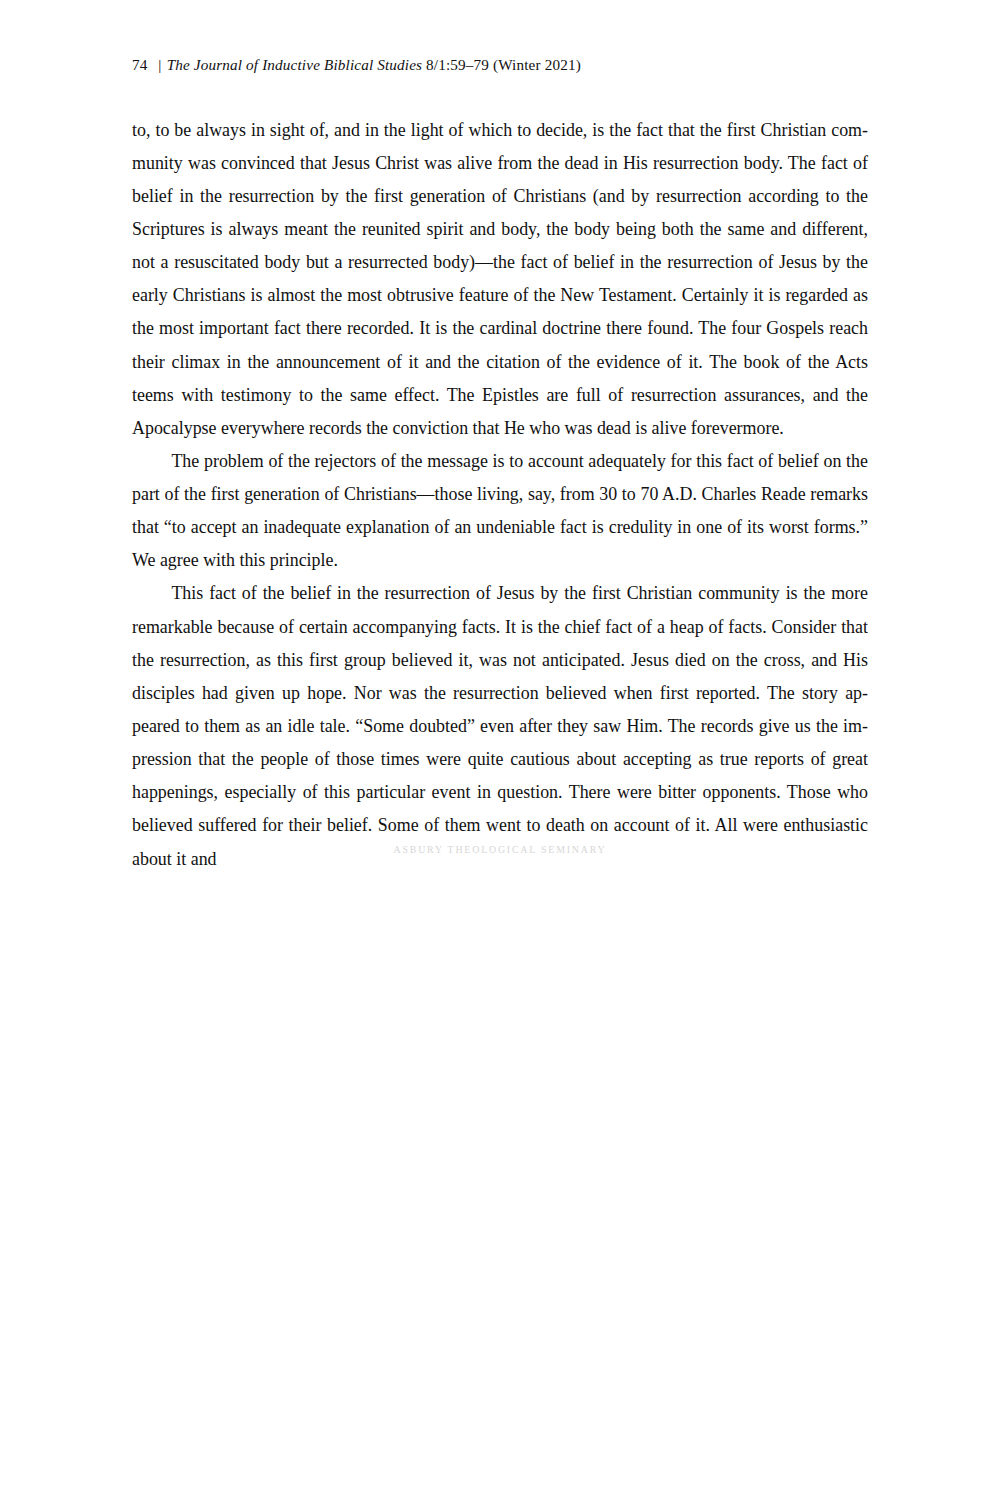74|The Journal of Inductive Biblical Studies 8/1:59–79 (Winter 2021)
to, to be always in sight of, and in the light of which to decide, is the fact that the first Christian community was convinced that Jesus Christ was alive from the dead in His resurrection body. The fact of belief in the resurrection by the first generation of Christians (and by resurrection according to the Scriptures is always meant the reunited spirit and body, the body being both the same and different, not a resuscitated body but a resurrected body)—the fact of belief in the resurrection of Jesus by the early Christians is almost the most obtrusive feature of the New Testament. Certainly it is regarded as the most important fact there recorded. It is the cardinal doctrine there found. The four Gospels reach their climax in the announcement of it and the citation of the evidence of it. The book of the Acts teems with testimony to the same effect. The Epistles are full of resurrection assurances, and the Apocalypse everywhere records the conviction that He who was dead is alive forevermore.
The problem of the rejectors of the message is to account adequately for this fact of belief on the part of the first generation of Christians—those living, say, from 30 to 70 A.D. Charles Reade remarks that “to accept an inadequate explanation of an undeniable fact is credulity in one of its worst forms.” We agree with this principle.
This fact of the belief in the resurrection of Jesus by the first Christian community is the more remarkable because of certain accompanying facts. It is the chief fact of a heap of facts. Consider that the resurrection, as this first group believed it, was not anticipated. Jesus died on the cross, and His disciples had given up hope. Nor was the resurrection believed when first reported. The story appeared to them as an idle tale. “Some doubted” even after they saw Him. The records give us the impression that the people of those times were quite cautious about accepting as true reports of great happenings, especially of this particular event in question. There were bitter opponents. Those who believed suffered for their belief. Some of them went to death on account of it. All were enthusiastic about it and
Asbury Theological Seminary